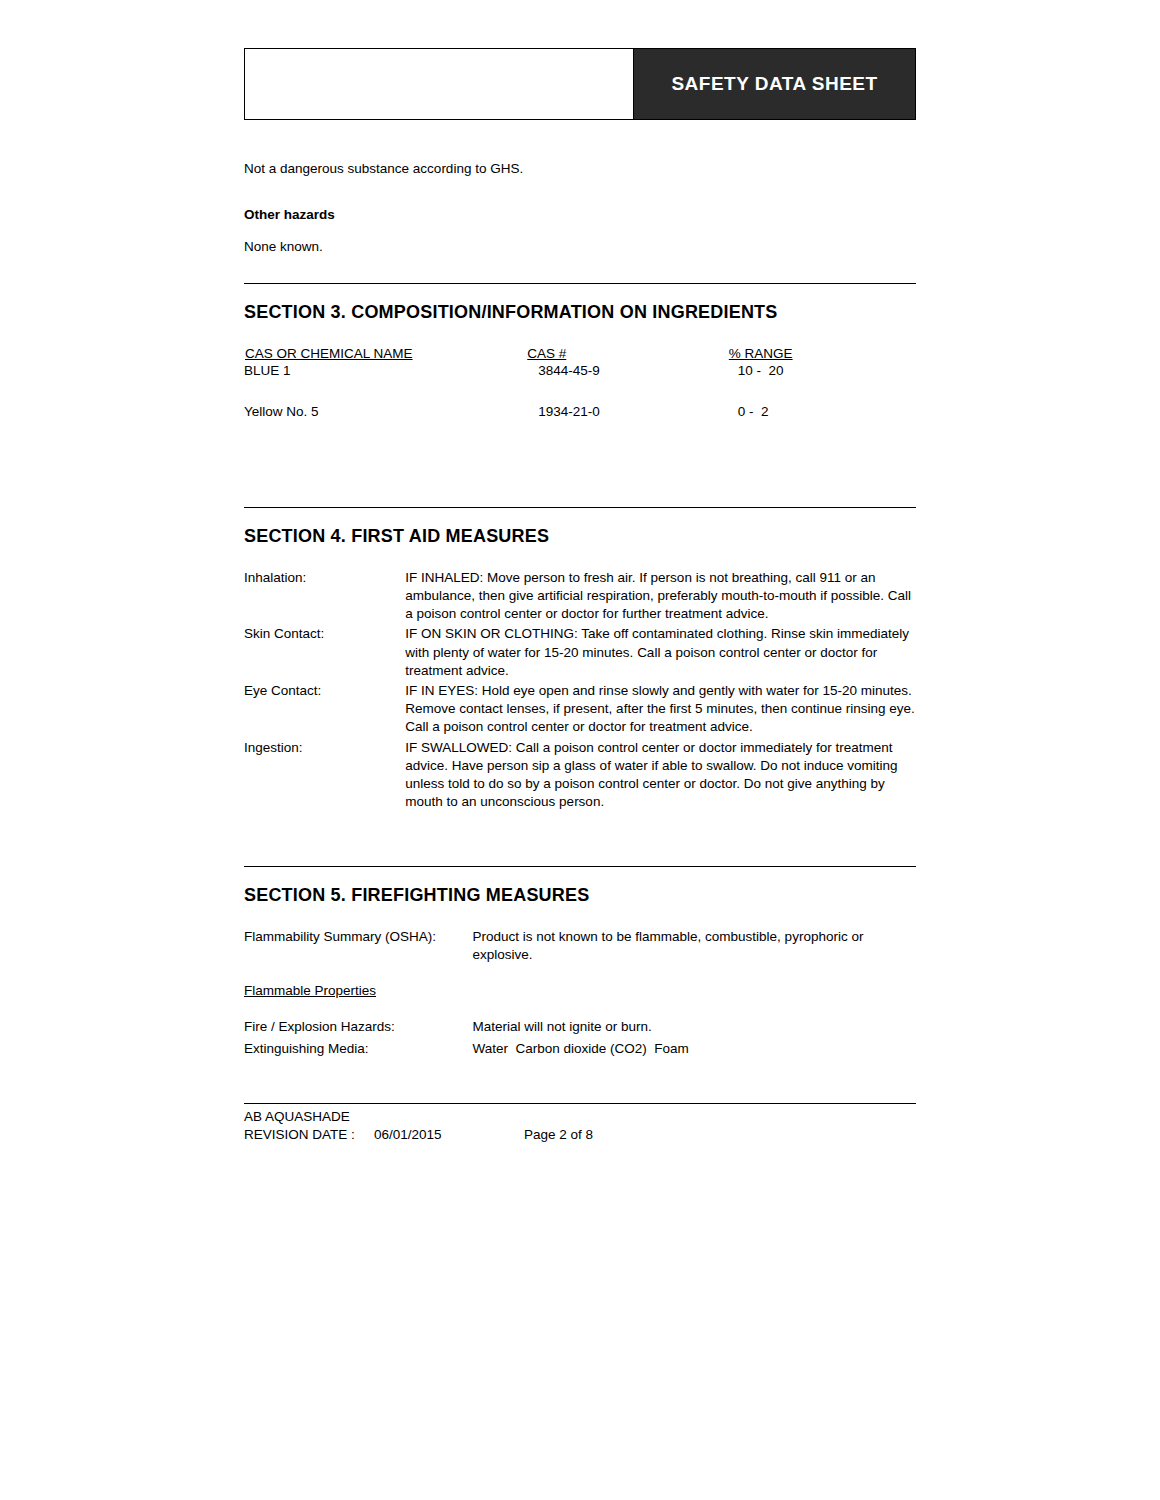SAFETY DATA SHEET
Not a dangerous substance according to GHS.
Other hazards
None known.
SECTION 3. COMPOSITION/INFORMATION ON INGREDIENTS
| CAS OR CHEMICAL NAME | CAS # | % RANGE |
| --- | --- | --- |
| BLUE 1 | 3844-45-9 | 10 - 20 |
| Yellow No. 5 | 1934-21-0 | 0 - 2 |
SECTION 4. FIRST AID MEASURES
| Inhalation: | IF INHALED: Move person to fresh air. If person is not breathing, call 911 or an ambulance, then give artificial respiration, preferably mouth-to-mouth if possible. Call a poison control center or doctor for further treatment advice. |
| Skin Contact: | IF ON SKIN OR CLOTHING: Take off contaminated clothing. Rinse skin immediately with plenty of water for 15-20 minutes. Call a poison control center or doctor for treatment advice. |
| Eye Contact: | IF IN EYES: Hold eye open and rinse slowly and gently with water for 15-20 minutes. Remove contact lenses, if present, after the first 5 minutes, then continue rinsing eye. Call a poison control center or doctor for treatment advice. |
| Ingestion: | IF SWALLOWED: Call a poison control center or doctor immediately for treatment advice. Have person sip a glass of water if able to swallow. Do not induce vomiting unless told to do so by a poison control center or doctor. Do not give anything by mouth to an unconscious person. |
SECTION 5. FIREFIGHTING MEASURES
| Flammability Summary (OSHA): | Product is not known to be flammable, combustible, pyrophoric or explosive. |
Flammable Properties
| Fire / Explosion Hazards: | Material will not ignite or burn. |
| Extinguishing Media: | Water Carbon dioxide (CO2) Foam |
AB AQUASHADE
REVISION DATE : 06/01/2015 Page 2 of 8